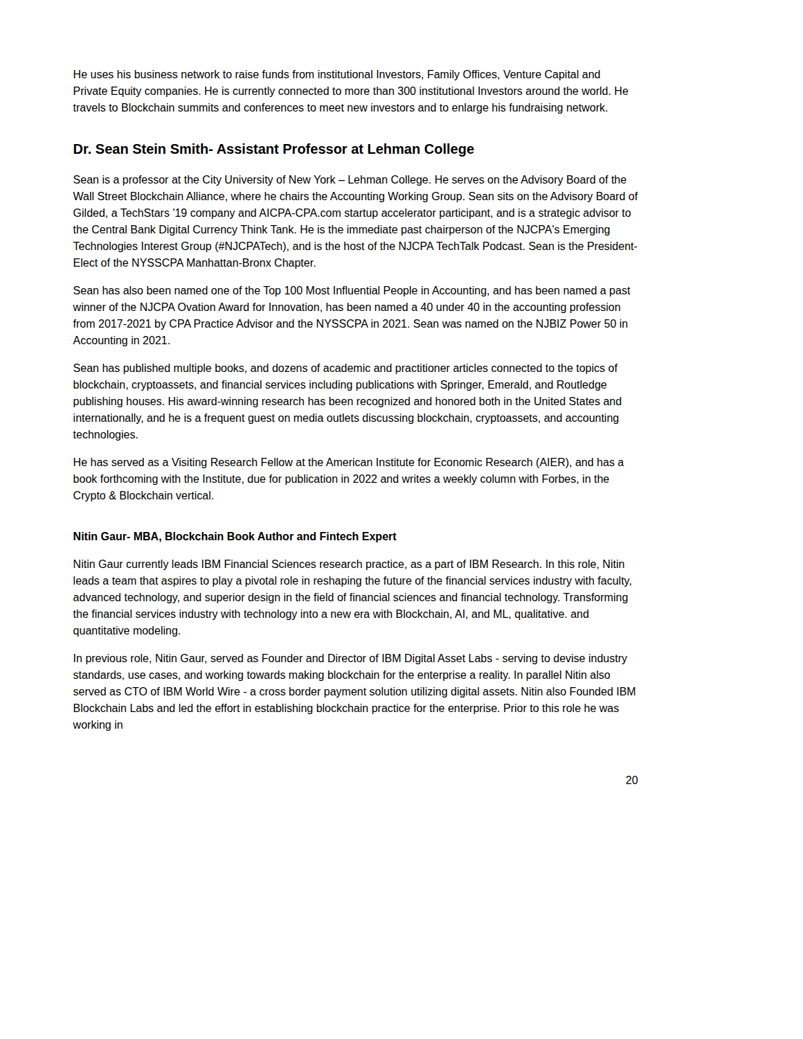He uses his business network to raise funds from institutional Investors, Family Offices, Venture Capital and Private Equity companies. He is currently connected to more than 300 institutional Investors around the world. He travels to Blockchain summits and conferences to meet new investors and to enlarge his fundraising network.
Dr. Sean Stein Smith- Assistant Professor at Lehman College
Sean is a professor at the City University of New York – Lehman College. He serves on the Advisory Board of the Wall Street Blockchain Alliance, where he chairs the Accounting Working Group. Sean sits on the Advisory Board of Gilded, a TechStars '19 company and AICPA-CPA.com startup accelerator participant, and is a strategic advisor to the Central Bank Digital Currency Think Tank. He is the immediate past chairperson of the NJCPA's Emerging Technologies Interest Group (#NJCPATech), and is the host of the NJCPA TechTalk Podcast. Sean is the President-Elect of the NYSSCPA Manhattan-Bronx Chapter.
Sean has also been named one of the Top 100 Most Influential People in Accounting, and has been named a past winner of the NJCPA Ovation Award for Innovation, has been named a 40 under 40 in the accounting profession from 2017-2021 by CPA Practice Advisor and the NYSSCPA in 2021. Sean was named on the NJBIZ Power 50 in Accounting in 2021.
Sean has published multiple books, and dozens of academic and practitioner articles connected to the topics of blockchain, cryptoassets, and financial services including publications with Springer, Emerald, and Routledge publishing houses. His award-winning research has been recognized and honored both in the United States and internationally, and he is a frequent guest on media outlets discussing blockchain, cryptoassets, and accounting technologies.
He has served as a Visiting Research Fellow at the American Institute for Economic Research (AIER), and has a book forthcoming with the Institute, due for publication in 2022 and writes a weekly column with Forbes, in the Crypto & Blockchain vertical.
Nitin Gaur- MBA, Blockchain Book Author and Fintech Expert
Nitin Gaur currently leads IBM Financial Sciences research practice, as a part of IBM Research. In this role, Nitin leads a team that aspires to play a pivotal role in reshaping the future of the financial services industry with faculty, advanced technology, and superior design in the field of financial sciences and financial technology. Transforming the financial services industry with technology into a new era with Blockchain, AI, and ML, qualitative. and quantitative modeling.
In previous role, Nitin Gaur, served as Founder and Director of IBM Digital Asset Labs - serving to devise industry standards, use cases, and working towards making blockchain for the enterprise a reality. In parallel Nitin also served as CTO of IBM World Wire - a cross border payment solution utilizing digital assets. Nitin also Founded IBM Blockchain Labs and led the effort in establishing blockchain practice for the enterprise. Prior to this role he was working in
20